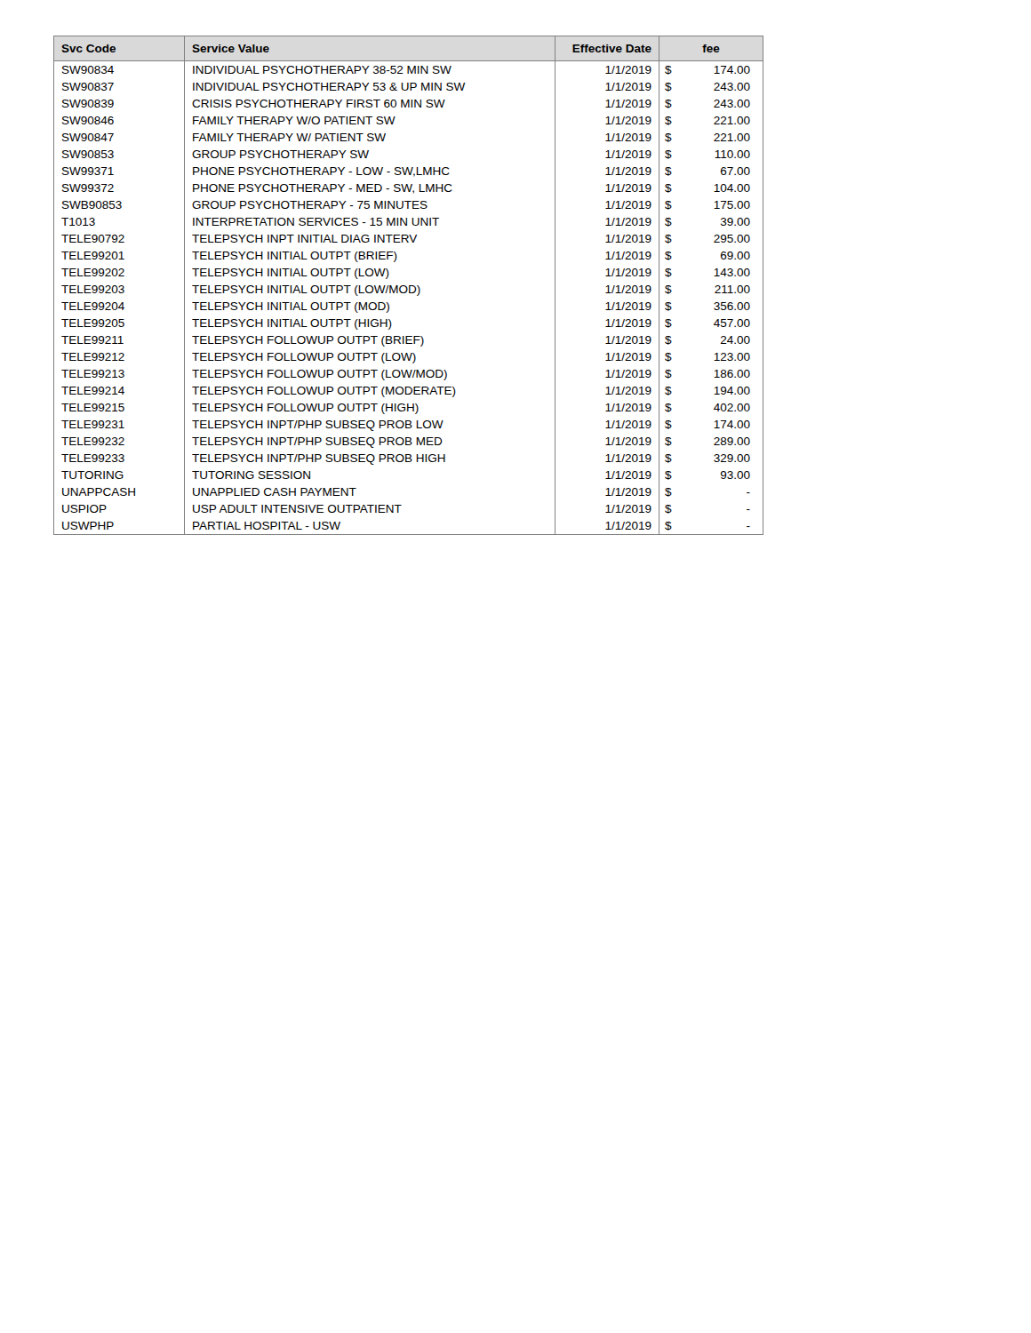| Svc Code | Service Value | Effective Date | fee |
| --- | --- | --- | --- |
| SW90834 | INDIVIDUAL PSYCHOTHERAPY 38-52 MIN SW | 1/1/2019 | $ | 174.00 |
| SW90837 | INDIVIDUAL PSYCHOTHERAPY 53 & UP MIN SW | 1/1/2019 | $ | 243.00 |
| SW90839 | CRISIS PSYCHOTHERAPY FIRST 60 MIN SW | 1/1/2019 | $ | 243.00 |
| SW90846 | FAMILY THERAPY W/O PATIENT SW | 1/1/2019 | $ | 221.00 |
| SW90847 | FAMILY THERAPY W/ PATIENT SW | 1/1/2019 | $ | 221.00 |
| SW90853 | GROUP PSYCHOTHERAPY SW | 1/1/2019 | $ | 110.00 |
| SW99371 | PHONE PSYCHOTHERAPY - LOW - SW,LMHC | 1/1/2019 | $ | 67.00 |
| SW99372 | PHONE PSYCHOTHERAPY - MED - SW, LMHC | 1/1/2019 | $ | 104.00 |
| SWB90853 | GROUP PSYCHOTHERAPY - 75 MINUTES | 1/1/2019 | $ | 175.00 |
| T1013 | INTERPRETATION SERVICES - 15 MIN UNIT | 1/1/2019 | $ | 39.00 |
| TELE90792 | TELEPSYCH INPT INITIAL DIAG INTERV | 1/1/2019 | $ | 295.00 |
| TELE99201 | TELEPSYCH INITIAL OUTPT (BRIEF) | 1/1/2019 | $ | 69.00 |
| TELE99202 | TELEPSYCH INITIAL OUTPT (LOW) | 1/1/2019 | $ | 143.00 |
| TELE99203 | TELEPSYCH INITIAL OUTPT (LOW/MOD) | 1/1/2019 | $ | 211.00 |
| TELE99204 | TELEPSYCH INITIAL OUTPT (MOD) | 1/1/2019 | $ | 356.00 |
| TELE99205 | TELEPSYCH INITIAL OUTPT (HIGH) | 1/1/2019 | $ | 457.00 |
| TELE99211 | TELEPSYCH FOLLOWUP OUTPT (BRIEF) | 1/1/2019 | $ | 24.00 |
| TELE99212 | TELEPSYCH FOLLOWUP OUTPT (LOW) | 1/1/2019 | $ | 123.00 |
| TELE99213 | TELEPSYCH FOLLOWUP OUTPT (LOW/MOD) | 1/1/2019 | $ | 186.00 |
| TELE99214 | TELEPSYCH FOLLOWUP OUTPT (MODERATE) | 1/1/2019 | $ | 194.00 |
| TELE99215 | TELEPSYCH FOLLOWUP OUTPT (HIGH) | 1/1/2019 | $ | 402.00 |
| TELE99231 | TELEPSYCH INPT/PHP SUBSEQ PROB LOW | 1/1/2019 | $ | 174.00 |
| TELE99232 | TELEPSYCH INPT/PHP SUBSEQ PROB MED | 1/1/2019 | $ | 289.00 |
| TELE99233 | TELEPSYCH INPT/PHP SUBSEQ PROB HIGH | 1/1/2019 | $ | 329.00 |
| TUTORING | TUTORING SESSION | 1/1/2019 | $ | 93.00 |
| UNAPPCASH | UNAPPLIED CASH PAYMENT | 1/1/2019 | $ | - |
| USPIOP | USP ADULT INTENSIVE OUTPATIENT | 1/1/2019 | $ | - |
| USWPHP | PARTIAL HOSPITAL - USW | 1/1/2019 | $ | - |